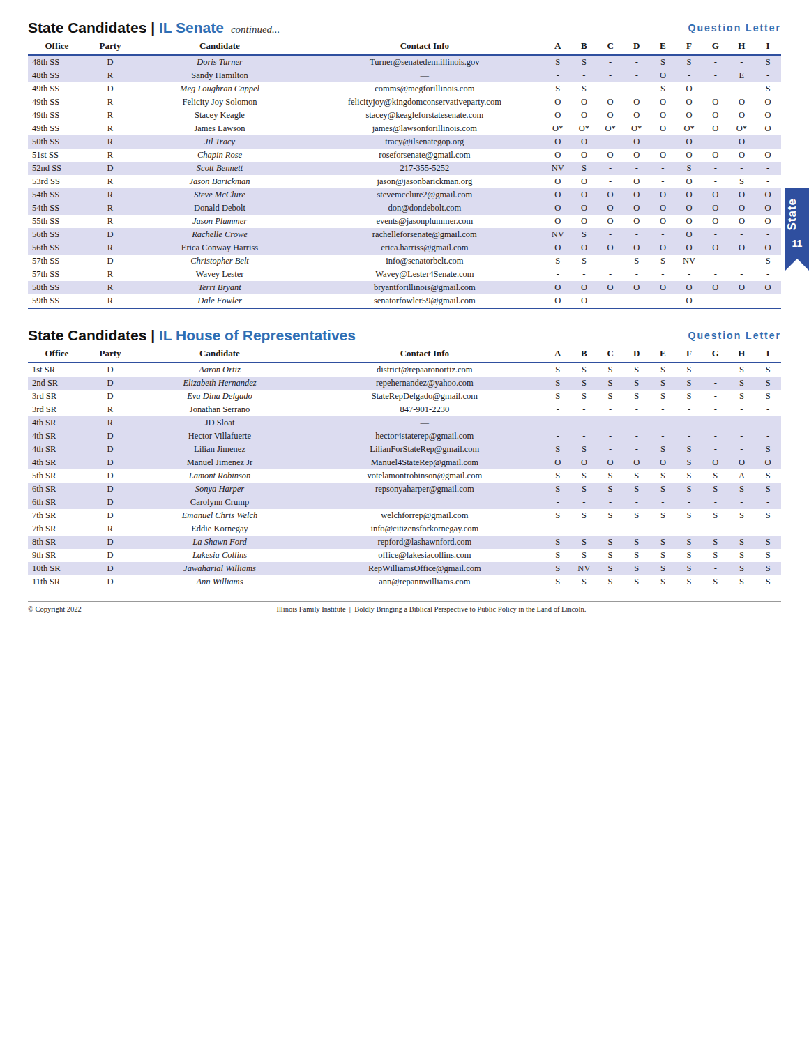State
11
State Candidates | IL Senate
continued... Question Letter
| Office | Party | Candidate | Contact Info | A | B | C | D | E | F | G | H | I |
| --- | --- | --- | --- | --- | --- | --- | --- | --- | --- | --- | --- | --- |
| 48th SS | D | Doris Turner | Turner@senatedem.illinois.gov | S | S | - | - | S | S | - | - | S |
| 48th SS | R | Sandy Hamilton | — | - | - | - | - | O | - | - | E | - |
| 49th SS | D | Meg Loughran Cappel | comms@megforillinois.com | S | S | - | - | S | O | - | - | S |
| 49th SS | R | Felicity Joy Solomon | felicityjoy@kingdomconservativeparty.com | O | O | O | O | O | O | O | O | O |
| 49th SS | R | Stacey Keagle | stacey@keagleforstatesenate.com | O | O | O | O | O | O | O | O | O |
| 49th SS | R | James Lawson | james@lawsonforillinois.com | O* | O* | O* | O* | O | O* | O | O* | O |
| 50th SS | R | Jil Tracy | tracy@ilsenategop.org | O | O | - | O | - | O | - | O | - |
| 51st SS | R | Chapin Rose | roseforsenate@gmail.com | O | O | O | O | O | O | O | O | O |
| 52nd SS | D | Scott Bennett | 217-355-5252 | NV | S | - | - | - | S | - | - | - |
| 53rd SS | R | Jason Barickman | jason@jasonbarickman.org | O | O | - | O | - | O | - | S | - |
| 54th SS | R | Steve McClure | stevemcclure2@gmail.com | O | O | O | O | O | O | O | O | O |
| 54th SS | R | Donald Debolt | don@dondebolt.com | O | O | O | O | O | O | O | O | O |
| 55th SS | R | Jason Plummer | events@jasonplummer.com | O | O | O | O | O | O | O | O | O |
| 56th SS | D | Rachelle Crowe | rachelleforsenate@gmail.com | NV | S | - | - | - | O | - | - | - |
| 56th SS | R | Erica Conway Harriss | erica.harriss@gmail.com | O | O | O | O | O | O | O | O | O |
| 57th SS | D | Christopher Belt | info@senatorbelt.com | S | S | - | S | S | NV | - | - | S |
| 57th SS | R | Wavey Lester | Wavey@Lester4Senate.com | - | - | - | - | - | - | - | - | - |
| 58th SS | R | Terri Bryant | bryantforillinois@gmail.com | O | O | O | O | O | O | O | O | O |
| 59th SS | R | Dale Fowler | senatorfowler59@gmail.com | O | O | - | - | - | O | - | - | - |
State Candidates | IL House of Representatives
Question Letter
| Office | Party | Candidate | Contact Info | A | B | C | D | E | F | G | H | I |
| --- | --- | --- | --- | --- | --- | --- | --- | --- | --- | --- | --- | --- |
| 1st SR | D | Aaron Ortiz | district@repaaronortiz.com | S | S | S | S | S | S | - | S | S |
| 2nd SR | D | Elizabeth Hernandez | repehernandez@yahoo.com | S | S | S | S | S | S | - | S | S |
| 3rd SR | D | Eva Dina Delgado | StateRepDelgado@gmail.com | S | S | S | S | S | S | - | S | S |
| 3rd SR | R | Jonathan Serrano | 847-901-2230 | - | - | - | - | - | - | - | - | - |
| 4th SR | R | JD Sloat | — | - | - | - | - | - | - | - | - | - |
| 4th SR | D | Hector Villafuerte | hector4staterep@gmail.com | - | - | - | - | - | - | - | - | - |
| 4th SR | D | Lilian Jimenez | LilianForStateRep@gmail.com | S | S | - | - | S | S | - | - | S |
| 4th SR | D | Manuel Jimenez Jr | Manuel4StateRep@gmail.com | O | O | O | O | O | S | O | O | O |
| 5th SR | D | Lamont Robinson | votelamontrobinson@gmail.com | S | S | S | S | S | S | S | A | S |
| 6th SR | D | Sonya Harper | repsonyaharper@gmail.com | S | S | S | S | S | S | S | S | S |
| 6th SR | D | Carolynn Crump | — | - | - | - | - | - | - | - | - | - |
| 7th SR | D | Emanuel Chris Welch | welchforrep@gmail.com | S | S | S | S | S | S | S | S | S |
| 7th SR | R | Eddie Kornegay | info@citizensforkornegay.com | - | - | - | - | - | - | - | - | - |
| 8th SR | D | La Shawn Ford | repford@lashawnford.com | S | S | S | S | S | S | S | S | S |
| 9th SR | D | Lakesia Collins | office@lakesiacollins.com | S | S | S | S | S | S | S | S | S |
| 10th SR | D | Jawaharial Williams | RepWilliamsOffice@gmail.com | S | NV | S | S | S | S | - | S | S |
| 11th SR | D | Ann Williams | ann@repannwilliams.com | S | S | S | S | S | S | S | S | S |
© Copyright 2022 Illinois Family Institute | Boldly Bringing a Biblical Perspective to Public Policy in the Land of Lincoln.